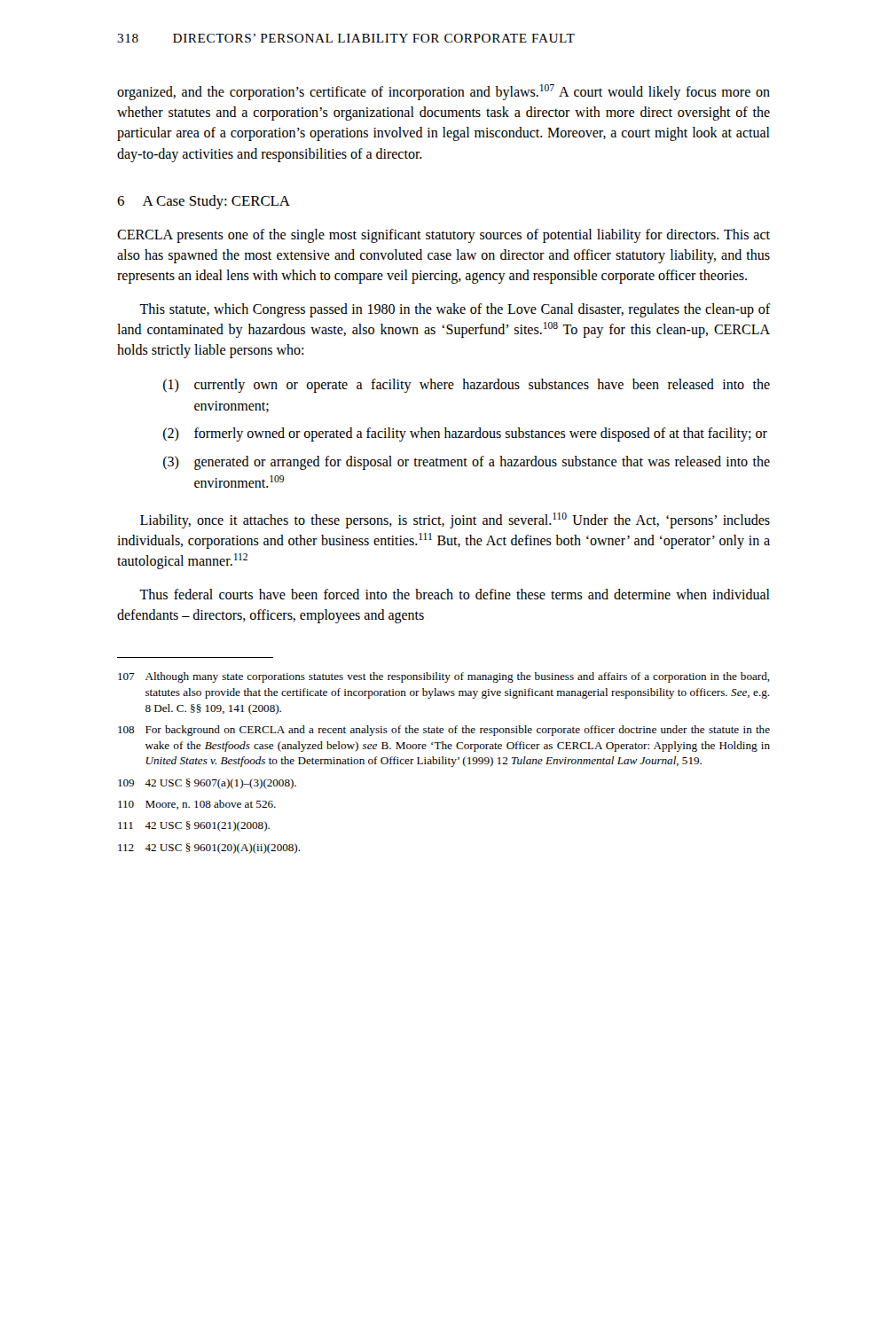318 DIRECTORS’ PERSONAL LIABILITY FOR CORPORATE FAULT
organized, and the corporation’s certificate of incorporation and bylaws.107 A court would likely focus more on whether statutes and a corporation’s organizational documents task a director with more direct oversight of the particular area of a corporation’s operations involved in legal misconduct. Moreover, a court might look at actual day-to-day activities and responsibilities of a director.
6 A Case Study: CERCLA
CERCLA presents one of the single most significant statutory sources of potential liability for directors. This act also has spawned the most extensive and convoluted case law on director and officer statutory liability, and thus represents an ideal lens with which to compare veil piercing, agency and responsible corporate officer theories.
This statute, which Congress passed in 1980 in the wake of the Love Canal disaster, regulates the clean-up of land contaminated by hazardous waste, also known as ‘Superfund’ sites.108 To pay for this clean-up, CERCLA holds strictly liable persons who:
(1) currently own or operate a facility where hazardous substances have been released into the environment;
(2) formerly owned or operated a facility when hazardous substances were disposed of at that facility; or
(3) generated or arranged for disposal or treatment of a hazardous substance that was released into the environment.109
Liability, once it attaches to these persons, is strict, joint and several.110 Under the Act, ‘persons’ includes individuals, corporations and other business entities.111 But, the Act defines both ‘owner’ and ‘operator’ only in a tautological manner.112
Thus federal courts have been forced into the breach to define these terms and determine when individual defendants – directors, officers, employees and agents
107 Although many state corporations statutes vest the responsibility of managing the business and affairs of a corporation in the board, statutes also provide that the certificate of incorporation or bylaws may give significant managerial responsibility to officers. See, e.g. 8 Del. C. §§ 109, 141 (2008).
108 For background on CERCLA and a recent analysis of the state of the responsible corporate officer doctrine under the statute in the wake of the Bestfoods case (analyzed below) see B. Moore ‘The Corporate Officer as CERCLA Operator: Applying the Holding in United States v. Bestfoods to the Determination of Officer Liability’ (1999) 12 Tulane Environmental Law Journal, 519.
10942 USC § 9607(a)(1)–(3)(2008).
110 Moore, n. 108 above at 526.
11142 USC § 9601(21)(2008).
11242 USC § 9601(20)(A)(ii)(2008).